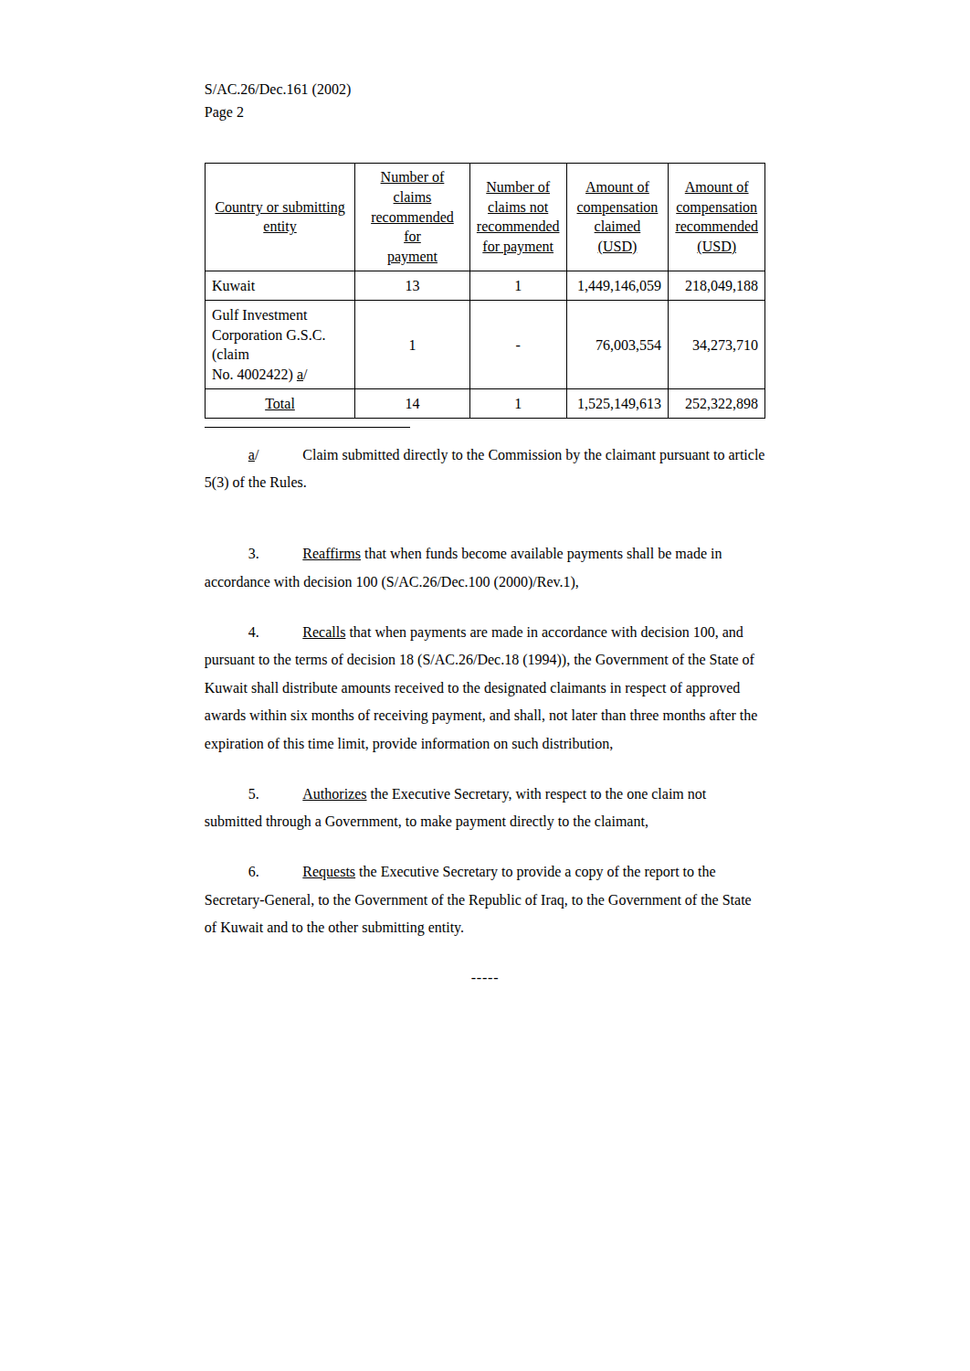S/AC.26/Dec.161 (2002)
Page 2
| Country or submitting entity | Number of claims recommended for payment | Number of claims not recommended for payment | Amount of compensation claimed (USD) | Amount of compensation recommended (USD) |
| --- | --- | --- | --- | --- |
| Kuwait | 13 | 1 | 1,449,146,059 | 218,049,188 |
| Gulf Investment Corporation G.S.C. (claim No. 4002422) a / | 1 | - | 76,003,554 | 34,273,710 |
| Total | 14 | 1 | 1,525,149,613 | 252,322,898 |
a/Claim submitted directly to the Commission by the claimant pursuant to article 5(3) of the Rules.
3. Reaffirms that when funds become available payments shall be made in accordance with decision 100 (S/AC.26/Dec.100 (2000)/Rev.1),
4. Recalls that when payments are made in accordance with decision 100, and pursuant to the terms of decision 18 (S/AC.26/Dec.18 (1994)), the Government of the State of Kuwait shall distribute amounts received to the designated claimants in respect of approved awards within six months of receiving payment, and shall, not later than three months after the expiration of this time limit, provide information on such distribution,
5. Authorizes the Executive Secretary, with respect to the one claim not submitted through a Government, to make payment directly to the claimant,
6. Requests the Executive Secretary to provide a copy of the report to the Secretary-General, to the Government of the Republic of Iraq, to the Government of the State of Kuwait and to the other submitting entity.
-----